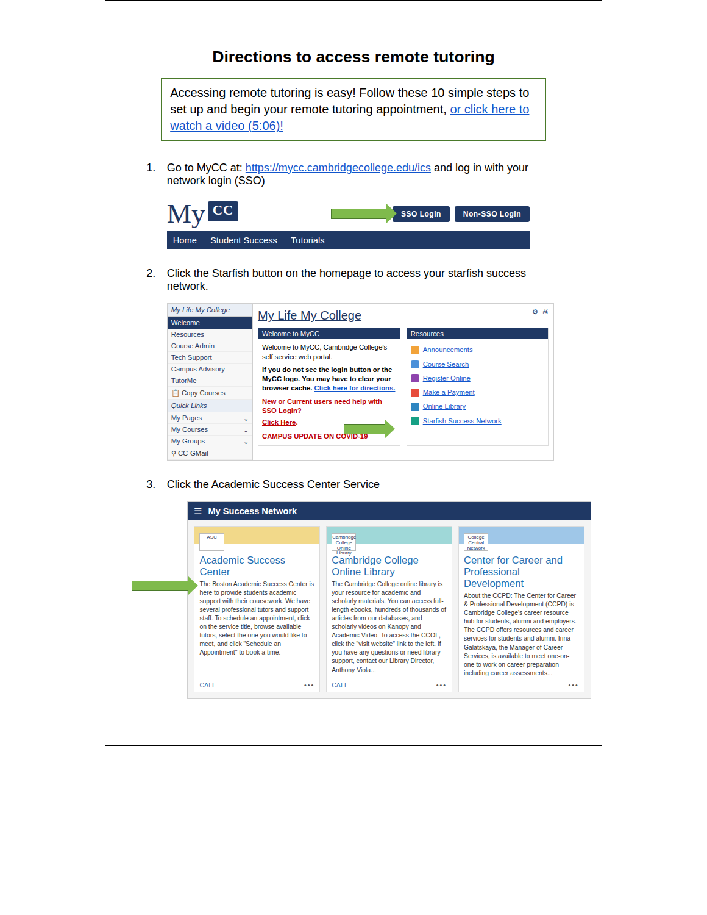Directions to access remote tutoring
Accessing remote tutoring is easy! Follow these 10 simple steps to set up and begin your remote tutoring appointment, or click here to watch a video (5:06)!
Go to MyCC at: https://mycc.cambridgecollege.edu/ics and log in with your network login (SSO)
MyCC
SSO Login Non-SSO Login
Home Student Success Tutorials
Click the Starfish button on the homepage to access your starfish success network.
My Life My College
Welcome
Resources
Course Admin
Tech Support
Campus Advisory
TutorMe
📋 Copy Courses
Quick Links
My Pages
My Courses
My Groups
⚲ CC-GMail
⚙🖨
My Life My College
Welcome to MyCC
Welcome to MyCC, Cambridge College's self service web portal.
If you do not see the login button or the MyCC logo. You may have to clear your browser cache. Click here for directions.
New or Current users need help with SSO Login?
Click Here.
CAMPUS UPDATE ON COVID-19
Resources
Announcements
Course Search
Register Online
Make a Payment
Online Library
Starfish Success Network
Click the Academic Success Center Service
☰My Success Network
ASC
Academic Success Center
The Boston Academic Success Center is here to provide students academic support with their coursework. We have several professional tutors and support staff. To schedule an appointment, click on the service title, browse available tutors, select the one you would like to meet, and click "Schedule an Appointment" to book a time.
CALL•••
Cambridge College Online Library
Cambridge College Online Library
The Cambridge College online library is your resource for academic and scholarly materials. You can access full-length ebooks, hundreds of thousands of articles from our databases, and scholarly videos on Kanopy and Academic Video. To access the CCOL, click the "visit website" link to the left. If you have any questions or need library support, contact our Library Director, Anthony Viola...
CALL•••
College Central Network
Center for Career and Professional Development
About the CCPD: The Center for Career & Professional Development (CCPD) is Cambridge College's career resource hub for students, alumni and employers. The CCPD offers resources and career services for students and alumni. Irina Galatskaya, the Manager of Career Services, is available to meet one-on-one to work on career preparation including career assessments...
•••